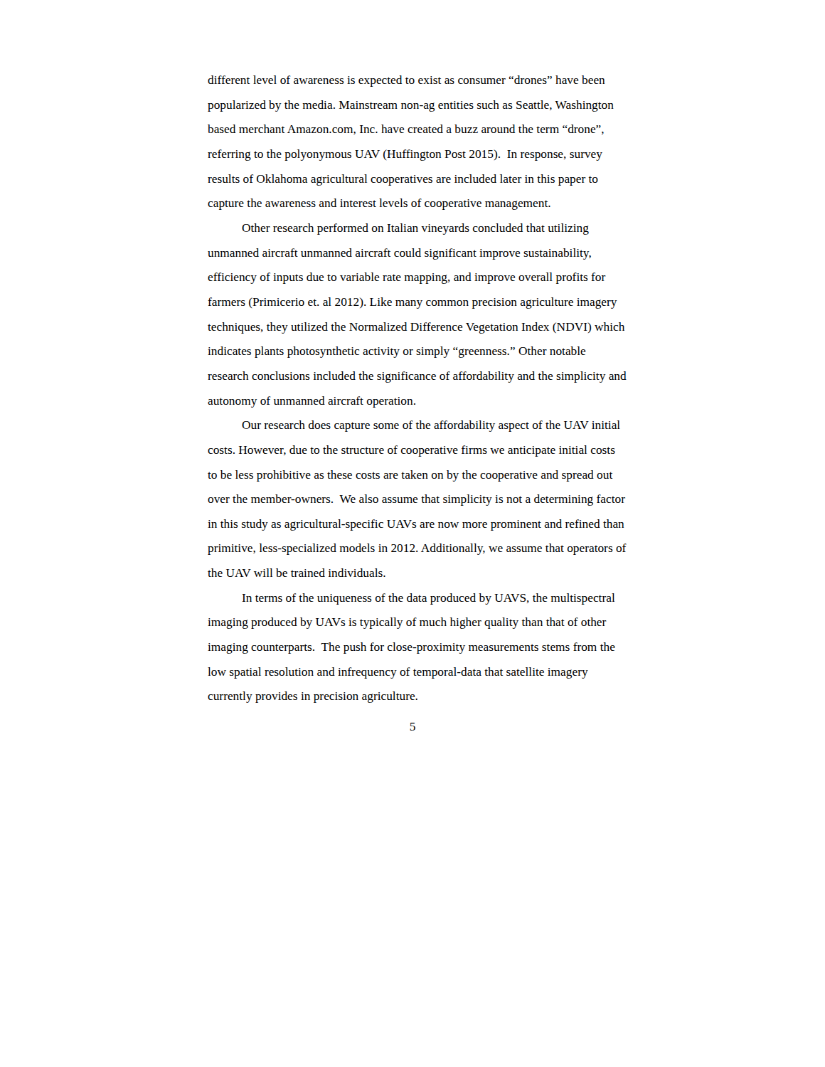different level of awareness is expected to exist as consumer “drones” have been popularized by the media. Mainstream non-ag entities such as Seattle, Washington based merchant Amazon.com, Inc. have created a buzz around the term “drone”, referring to the polyonymous UAV (Huffington Post 2015). In response, survey results of Oklahoma agricultural cooperatives are included later in this paper to capture the awareness and interest levels of cooperative management.
Other research performed on Italian vineyards concluded that utilizing unmanned aircraft unmanned aircraft could significant improve sustainability, efficiency of inputs due to variable rate mapping, and improve overall profits for farmers (Primicerio et. al 2012). Like many common precision agriculture imagery techniques, they utilized the Normalized Difference Vegetation Index (NDVI) which indicates plants photosynthetic activity or simply “greenness.” Other notable research conclusions included the significance of affordability and the simplicity and autonomy of unmanned aircraft operation.
Our research does capture some of the affordability aspect of the UAV initial costs. However, due to the structure of cooperative firms we anticipate initial costs to be less prohibitive as these costs are taken on by the cooperative and spread out over the member-owners. We also assume that simplicity is not a determining factor in this study as agricultural-specific UAVs are now more prominent and refined than primitive, less-specialized models in 2012. Additionally, we assume that operators of the UAV will be trained individuals.
In terms of the uniqueness of the data produced by UAVS, the multispectral imaging produced by UAVs is typically of much higher quality than that of other imaging counterparts. The push for close-proximity measurements stems from the low spatial resolution and infrequency of temporal-data that satellite imagery currently provides in precision agriculture.
5